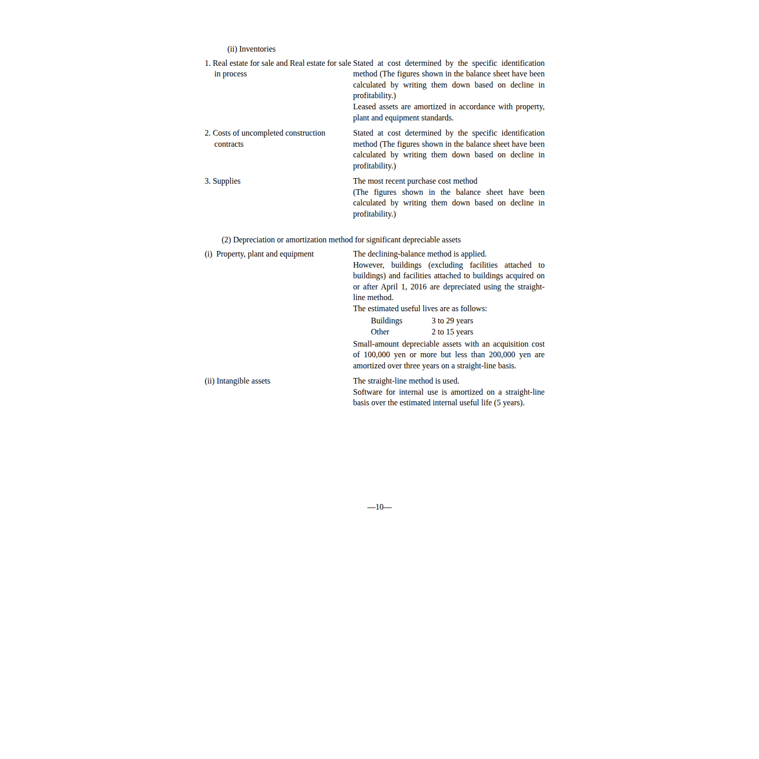(ii) Inventories
| 1. Real estate for sale and Real estate for sale in process | Stated at cost determined by the specific identification method (The figures shown in the balance sheet have been calculated by writing them down based on decline in profitability.) Leased assets are amortized in accordance with property, plant and equipment standards. |
| 2. Costs of uncompleted construction contracts | Stated at cost determined by the specific identification method (The figures shown in the balance sheet have been calculated by writing them down based on decline in profitability.) |
| 3. Supplies | The most recent purchase cost method (The figures shown in the balance sheet have been calculated by writing them down based on decline in profitability.) |
(2) Depreciation or amortization method for significant depreciable assets
| (i) Property, plant and equipment | The declining-balance method is applied. However, buildings (excluding facilities attached to buildings) and facilities attached to buildings acquired on or after April 1, 2016 are depreciated using the straight-line method. The estimated useful lives are as follows: Buildings 3 to 29 years Other 2 to 15 years Small-amount depreciable assets with an acquisition cost of 100,000 yen or more but less than 200,000 yen are amortized over three years on a straight-line basis. |
| (ii) Intangible assets | The straight-line method is used. Software for internal use is amortized on a straight-line basis over the estimated internal useful life (5 years). |
—10—